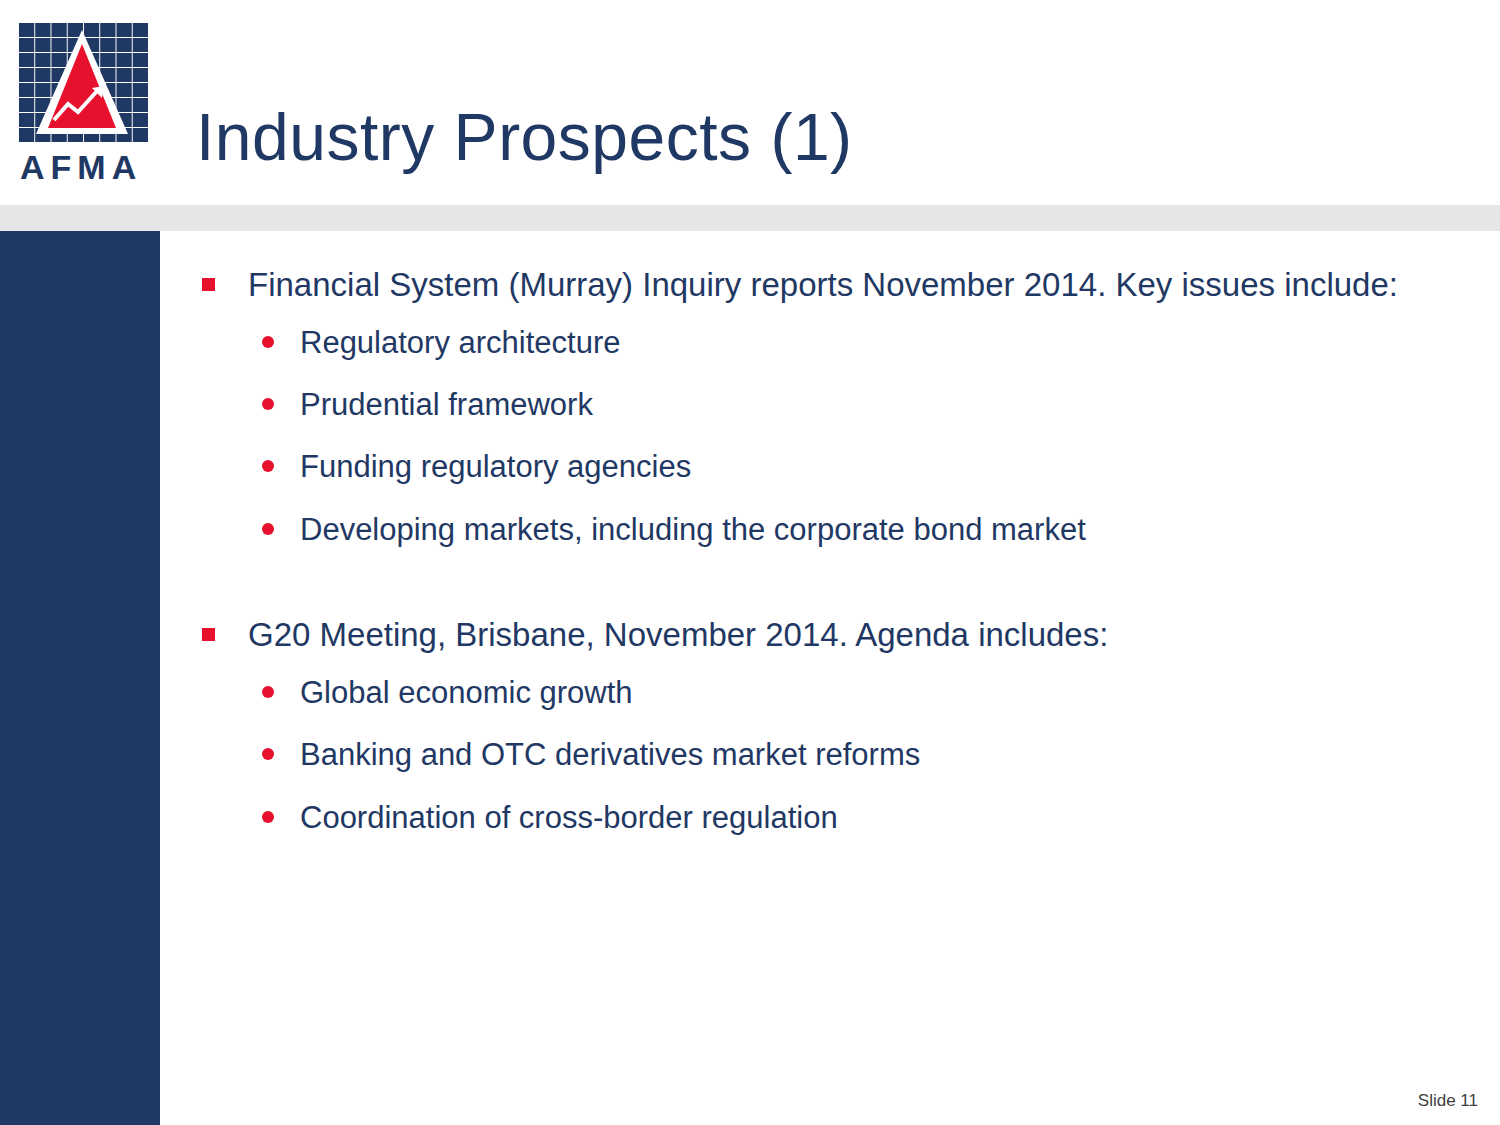AFMA
Industry Prospects (1)
Financial System (Murray) Inquiry reports November 2014. Key issues include:
Regulatory architecture
Prudential framework
Funding regulatory agencies
Developing markets, including the corporate bond market
G20 Meeting, Brisbane, November 2014. Agenda includes:
Global economic growth
Banking and OTC derivatives market reforms
Coordination of cross-border regulation
Slide 11